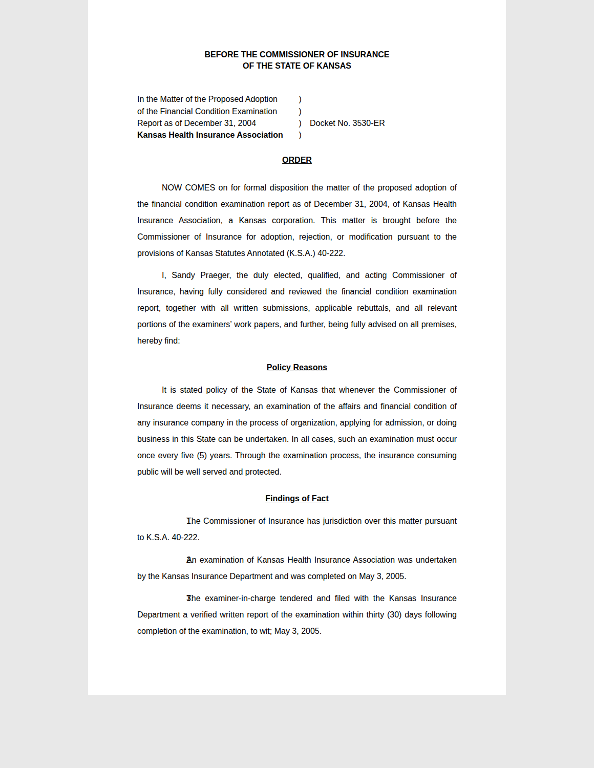BEFORE THE COMMISSIONER OF INSURANCE
OF THE STATE OF KANSAS
| In the Matter of the Proposed Adoption | ) | |
| of the Financial Condition Examination | ) | |
| Report as of December 31, 2004 | ) | Docket No. 3530-ER |
| Kansas Health Insurance Association | ) | |
ORDER
NOW COMES on for formal disposition the matter of the proposed adoption of the financial condition examination report as of December 31, 2004, of Kansas Health Insurance Association, a Kansas corporation. This matter is brought before the Commissioner of Insurance for adoption, rejection, or modification pursuant to the provisions of Kansas Statutes Annotated (K.S.A.) 40-222.
I, Sandy Praeger, the duly elected, qualified, and acting Commissioner of Insurance, having fully considered and reviewed the financial condition examination report, together with all written submissions, applicable rebuttals, and all relevant portions of the examiners’ work papers, and further, being fully advised on all premises, hereby find:
Policy Reasons
It is stated policy of the State of Kansas that whenever the Commissioner of Insurance deems it necessary, an examination of the affairs and financial condition of any insurance company in the process of organization, applying for admission, or doing business in this State can be undertaken. In all cases, such an examination must occur once every five (5) years. Through the examination process, the insurance consuming public will be well served and protected.
Findings of Fact
1. The Commissioner of Insurance has jurisdiction over this matter pursuant to K.S.A. 40-222.
2. An examination of Kansas Health Insurance Association was undertaken by the Kansas Insurance Department and was completed on May 3, 2005.
3. The examiner-in-charge tendered and filed with the Kansas Insurance Department a verified written report of the examination within thirty (30) days following completion of the examination, to wit; May 3, 2005.